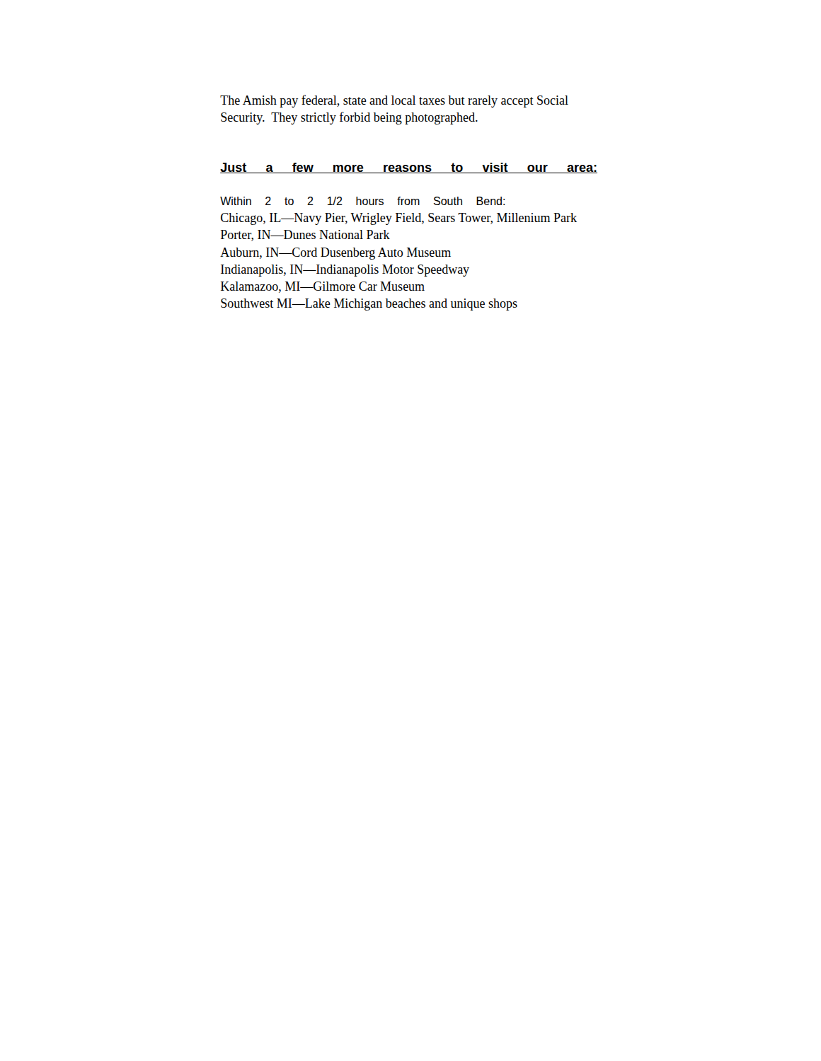The Amish pay federal, state and local taxes but rarely accept Social Security. They strictly forbid being photographed.
Just a few more reasons to visit our area:
Within 2 to 2 1/2 hours from South Bend:
Chicago, IL—Navy Pier, Wrigley Field, Sears Tower, Millenium Park
Porter, IN—Dunes National Park
Auburn, IN—Cord Dusenberg Auto Museum
Indianapolis, IN—Indianapolis Motor Speedway
Kalamazoo, MI—Gilmore Car Museum
Southwest MI—Lake Michigan beaches and unique shops